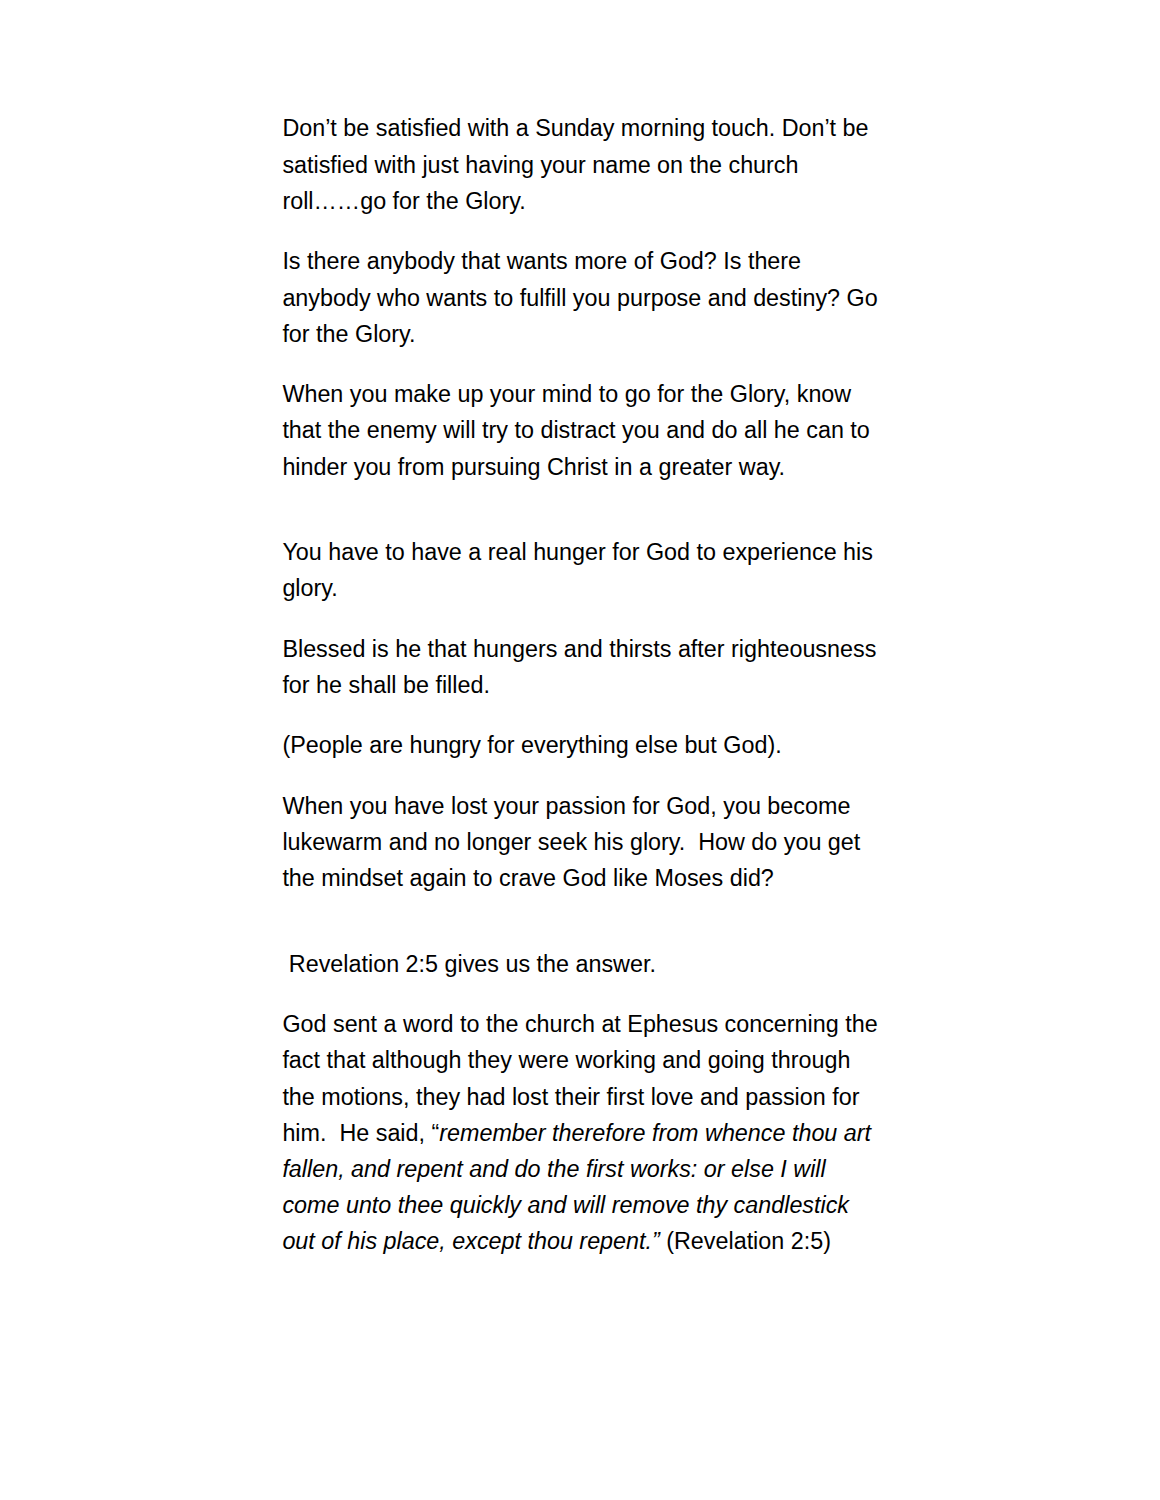Don’t be satisfied with a Sunday morning touch. Don’t be satisfied with just having your name on the church roll……go for the Glory.
Is there anybody that wants more of God? Is there anybody who wants to fulfill you purpose and destiny? Go for the Glory.
When you make up your mind to go for the Glory, know that the enemy will try to distract you and do all he can to hinder you from pursuing Christ in a greater way.
You have to have a real hunger for God to experience his glory.
Blessed is he that hungers and thirsts after righteousness for he shall be filled.
(People are hungry for everything else but God).
When you have lost your passion for God, you become lukewarm and no longer seek his glory. How do you get the mindset again to crave God like Moses did?
Revelation 2:5 gives us the answer.
God sent a word to the church at Ephesus concerning the fact that although they were working and going through the motions, they had lost their first love and passion for him. He said, “remember therefore from whence thou art fallen, and repent and do the first works: or else I will come unto thee quickly and will remove thy candlestick out of his place, except thou repent.” (Revelation 2:5)